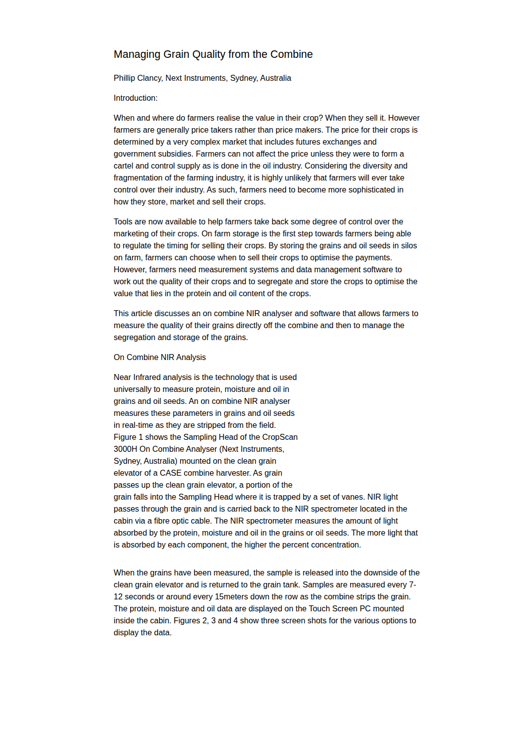Managing Grain Quality from the Combine
Phillip Clancy, Next Instruments, Sydney, Australia
Introduction:
When and where do farmers realise the value in their crop? When they sell it. However farmers are generally price takers rather than price makers. The price for their crops is determined by a very complex market that includes futures exchanges and government subsidies. Farmers can not affect the price unless they were to form a cartel and control supply as is done in the oil industry. Considering the diversity and fragmentation of the farming industry, it is highly unlikely that farmers will ever take control over their industry. As such, farmers need to become more sophisticated in how they store, market and sell their crops.
Tools are now available to help farmers take back some degree of control over the marketing of their crops. On farm storage is the first step towards farmers being able to regulate the timing for selling their crops. By storing the grains and oil seeds in silos on farm, farmers can choose when to sell their crops to optimise the payments. However, farmers need measurement systems and data management software to work out the quality of their crops and to segregate and store the crops to optimise the value that lies in the protein and oil content of the crops.
This article discusses an on combine NIR analyser and software that allows farmers to measure the quality of their grains directly off the combine and then to manage the segregation and storage of the grains.
On Combine NIR Analysis
Near Infrared analysis is the technology that is used universally to measure protein, moisture and oil in grains and oil seeds. An on combine NIR analyser measures these parameters in grains and oil seeds in real-time as they are stripped from the field. Figure 1 shows the Sampling Head of the CropScan 3000H On Combine Analyser (Next Instruments, Sydney, Australia) mounted on the clean grain elevator of a CASE combine harvester. As grain passes up the clean grain elevator, a portion of the grain falls into the Sampling Head where it is trapped by a set of vanes. NIR light passes through the grain and is carried back to the NIR spectrometer located in the cabin via a fibre optic cable. The NIR spectrometer measures the amount of light absorbed by the protein, moisture and oil in the grains or oil seeds. The more light that is absorbed by each component, the higher the percent concentration.
When the grains have been measured, the sample is released into the downside of the clean grain elevator and is returned to the grain tank. Samples are measured every 7-12 seconds or around every 15meters down the row as the combine strips the grain. The protein, moisture and oil data are displayed on the Touch Screen PC mounted inside the cabin. Figures 2, 3 and 4 show three screen shots for the various options to display the data.